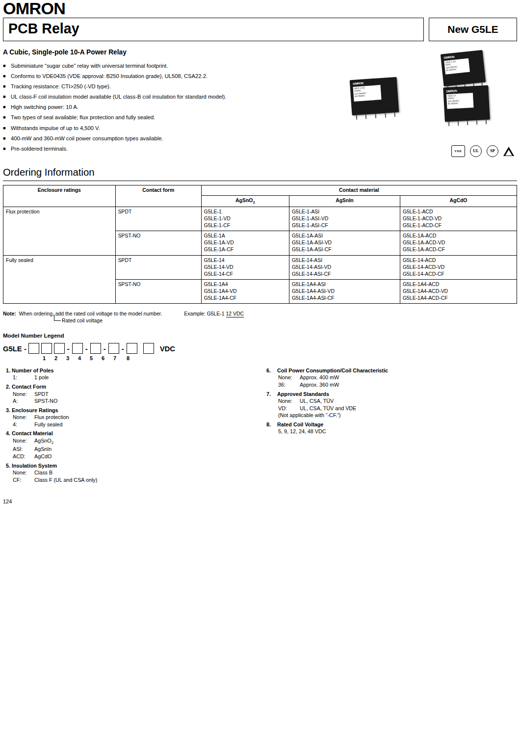OMRON
PCB Relay
New G5LE
A Cubic, Single-pole 10-A Power Relay
Subminiature “sugar cube” relay with universal terminal footprint.
Conforms to VDE0435 (VDE approval: B250 Insulation grade), UL508, CSA22.2.
Tracking resistance: CTI>250 (-VD type).
UL class-F coil insulation model available (UL class-B coil insulation for standard model).
High switching power: 10 A.
Two types of seal available; flux protection and fully sealed.
Withstands impulse of up to 4,500 V.
400-mW and 360-mW coil power consumption types available.
Pre-soldered terminals.
OMRON
G5LE-1-VD
5VDC
10A 250VAC
5A 250VAC
OMRON
G5LE-1-VD
24VDC
10A 250VAC
5A 250VAC
OMRON
G5LE-14
24VDC
10A 250VAC
5A 250VAC
VDE UL SP
Ordering Information
| Enclosure ratings | Contact form | Contact material |
| --- | --- | --- |
| AgSnO 2 | AgSnIn | AgCdO |
| Flux protection | SPDT | G5LE-1 G5LE-1-VD G5LE-1-CF | G5LE-1-ASI G5LE-1-ASI-VD G5LE-1-ASI-CF | G5LE-1-ACD G5LE-1-ACD-VD G5LE-1-ACD-CF |
| SPST-NO | G5LE-1A G5LE-1A-VD G5LE-1A-CF | G5LE-1A-ASI G5LE-1A-ASI-VD G5LE-1A-ASI-CF | G5LE-1A-ACD G5LE-1A-ACD-VD G5LE-1A-ACD-CF |
| Fully sealed | SPDT | G5LE-14 G5LE-14-VD G5LE-14-CF | G5LE-14-ASI G5LE-14-ASI-VD G5LE-14-ASI-CF | G5LE-14-ACD G5LE-14-ACD-VD G5LE-14-ACD-CF |
| SPST-NO | G5LE-1A4 G5LE-1A4-VD G5LE-1A4-CF | G5LE-1A4-ASI G5LE-1A4-ASI-VD G5LE-1A4-ASI-CF | G5LE-1A4-ACD G5LE-1A4-ACD-VD G5LE-1A4-ACD-CF |
Note: When ordering, add the rated coil voltage to the model number.
Example: G5LE-1 12 VDC
Rated coil voltage
Model Number Legend
G5LE - - - - - VDC
12345678
Number of Poles
1: 1 pole
Contact Form
None: SPDT
A: SPST-NO
Enclosure Ratings
None: Flux protection
4: Fully sealed
Contact Material
None: AgSnO2
ASI: AgSnIn
ACD: AgCdO
Insulation System
None: Class B
CF: Class F (UL and CSA only)
Coil Power Consumption/Coil Characteristic
None: Approx. 400 mW
36: Approx. 360 mW
Approved Standards
None: UL, CSA, TÜV
VD: UL, CSA, TÜV and VDE
(Not applicable with “-CF.”)
Rated Coil Voltage
5, 9, 12, 24, 48 VDC
124